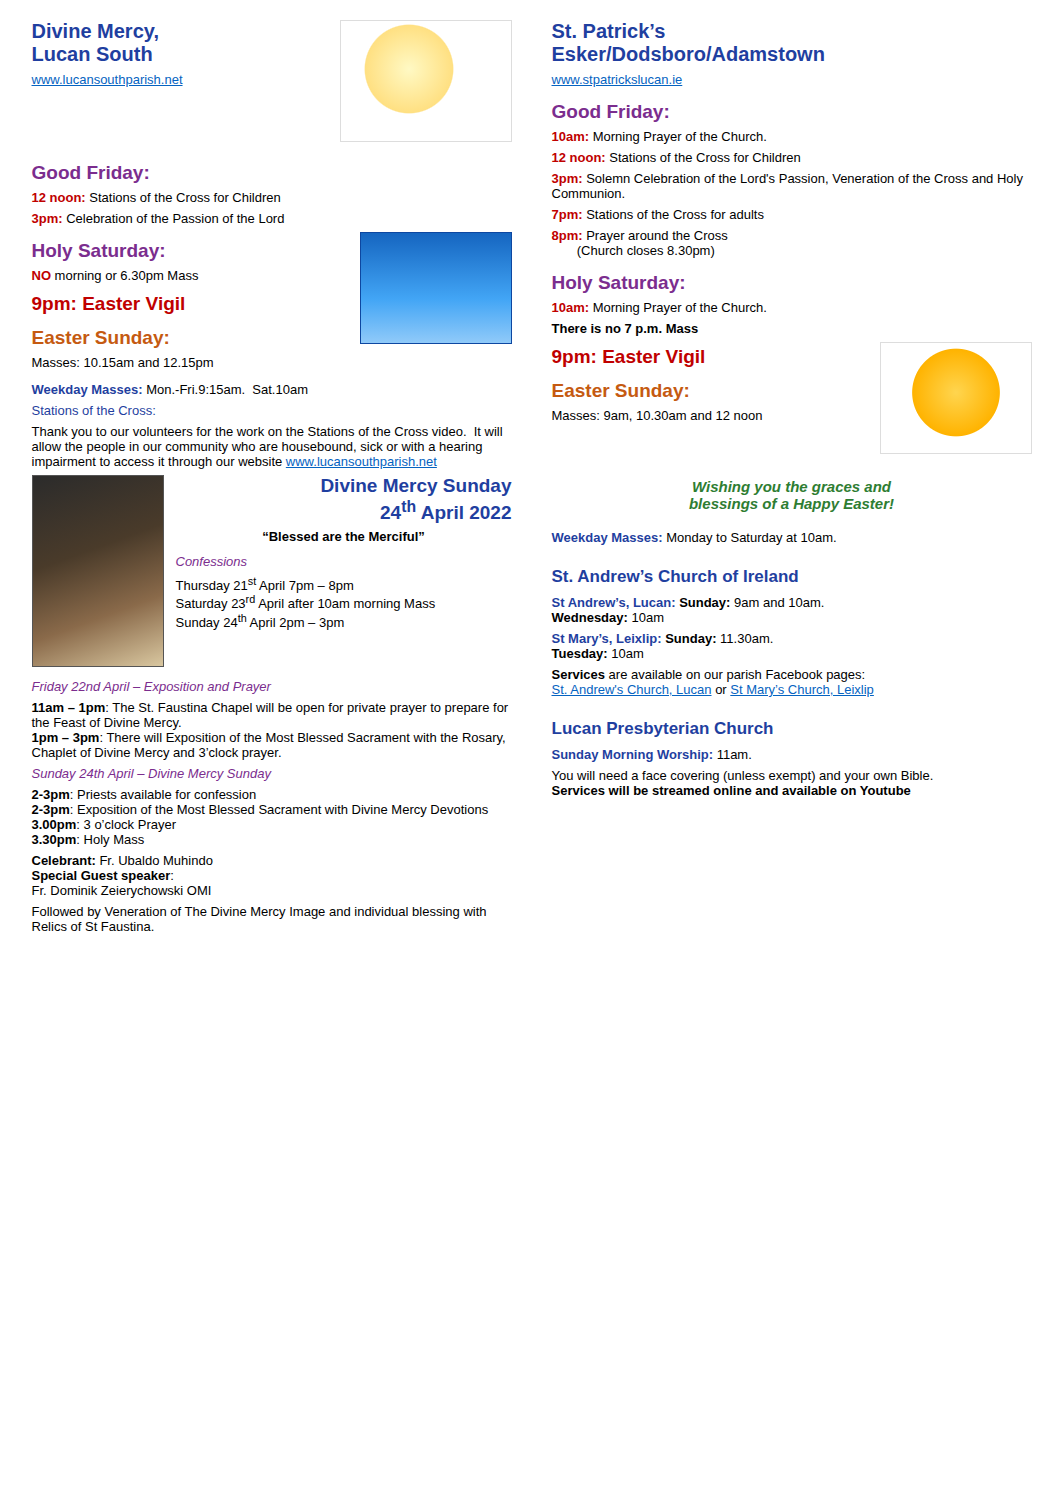Divine Mercy,
Lucan South
www.lucansouthparish.net
Good Friday:
12 noon: Stations of the Cross for Children
3pm: Celebration of the Passion of the Lord
Holy Saturday:
NO morning or 6.30pm Mass
9pm: Easter Vigil
Easter Sunday:
Masses: 10.15am and 12.15pm
Weekday Masses: Mon.-Fri.9:15am. Sat.10am
Stations of the Cross:
Thank you to our volunteers for the work on the Stations of the Cross video. It will allow the people in our community who are housebound, sick or with a hearing impairment to access it through our website www.lucansouthparish.net
Divine Mercy Sunday
24th April 2022
“Blessed are the Merciful”
Confessions
Thursday 21st April 7pm – 8pm
Saturday 23rd April after 10am morning Mass
Sunday 24th April 2pm – 3pm
Friday 22nd April – Exposition and Prayer
11am – 1pm: The St. Faustina Chapel will be open for private prayer to prepare for the Feast of Divine Mercy.
1pm – 3pm: There will Exposition of the Most Blessed Sacrament with the Rosary, Chaplet of Divine Mercy and 3’clock prayer.
Sunday 24th April – Divine Mercy Sunday
2-3pm: Priests available for confession
2-3pm: Exposition of the Most Blessed Sacrament with Divine Mercy Devotions
3.00pm: 3 o’clock Prayer
3.30pm: Holy Mass
Celebrant: Fr. Ubaldo Muhindo
Special Guest speaker:
Fr. Dominik Zeierychowski OMI
Followed by Veneration of The Divine Mercy Image and individual blessing with Relics of St Faustina.
St. Patrick’s
Esker/Dodsboro/Adamstown
www.stpatrickslucan.ie
Good Friday:
10am: Morning Prayer of the Church.
12 noon: Stations of the Cross for Children
3pm: Solemn Celebration of the Lord's Passion, Veneration of the Cross and Holy Communion.
7pm: Stations of the Cross for adults
8pm: Prayer around the Cross
(Church closes 8.30pm)
Holy Saturday:
10am: Morning Prayer of the Church.
There is no 7 p.m. Mass
9pm: Easter Vigil
Easter Sunday:
Masses: 9am, 10.30am and 12 noon
Wishing you the graces and
blessings of a Happy Easter!
Weekday Masses: Monday to Saturday at 10am.
St. Andrew’s Church of Ireland
St Andrew’s, Lucan: Sunday: 9am and 10am.
Wednesday: 10am
St Mary’s, Leixlip: Sunday: 11.30am.
Tuesday: 10am
Services are available on our parish Facebook pages:
St. Andrew's Church, Lucan or St Mary’s Church, Leixlip
Lucan Presbyterian Church
Sunday Morning Worship: 11am.
You will need a face covering (unless exempt) and your own Bible.
Services will be streamed online and available on Youtube